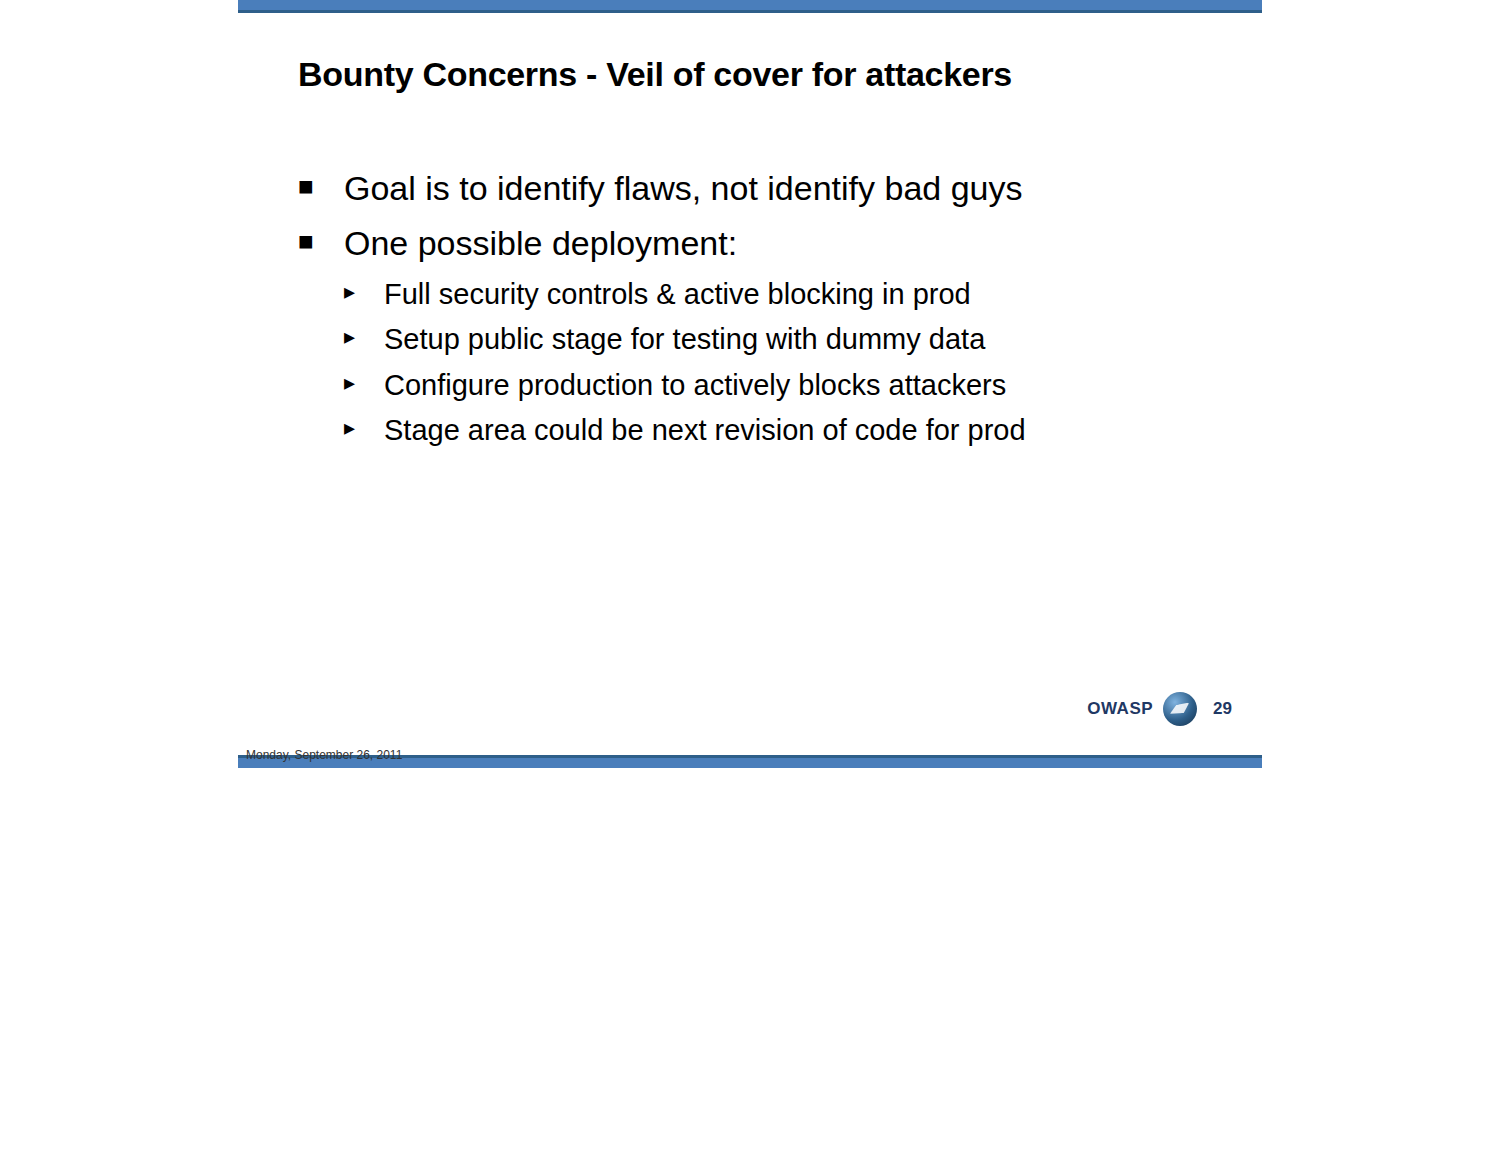Bounty Concerns - Veil of cover for attackers
Goal is to identify flaws, not identify bad guys
One possible deployment:
Full security controls & active blocking in prod
Setup public stage for testing with dummy data
Configure production to actively blocks attackers
Stage area could be next revision of code for prod
OWASP 29
Monday, September 26, 2011